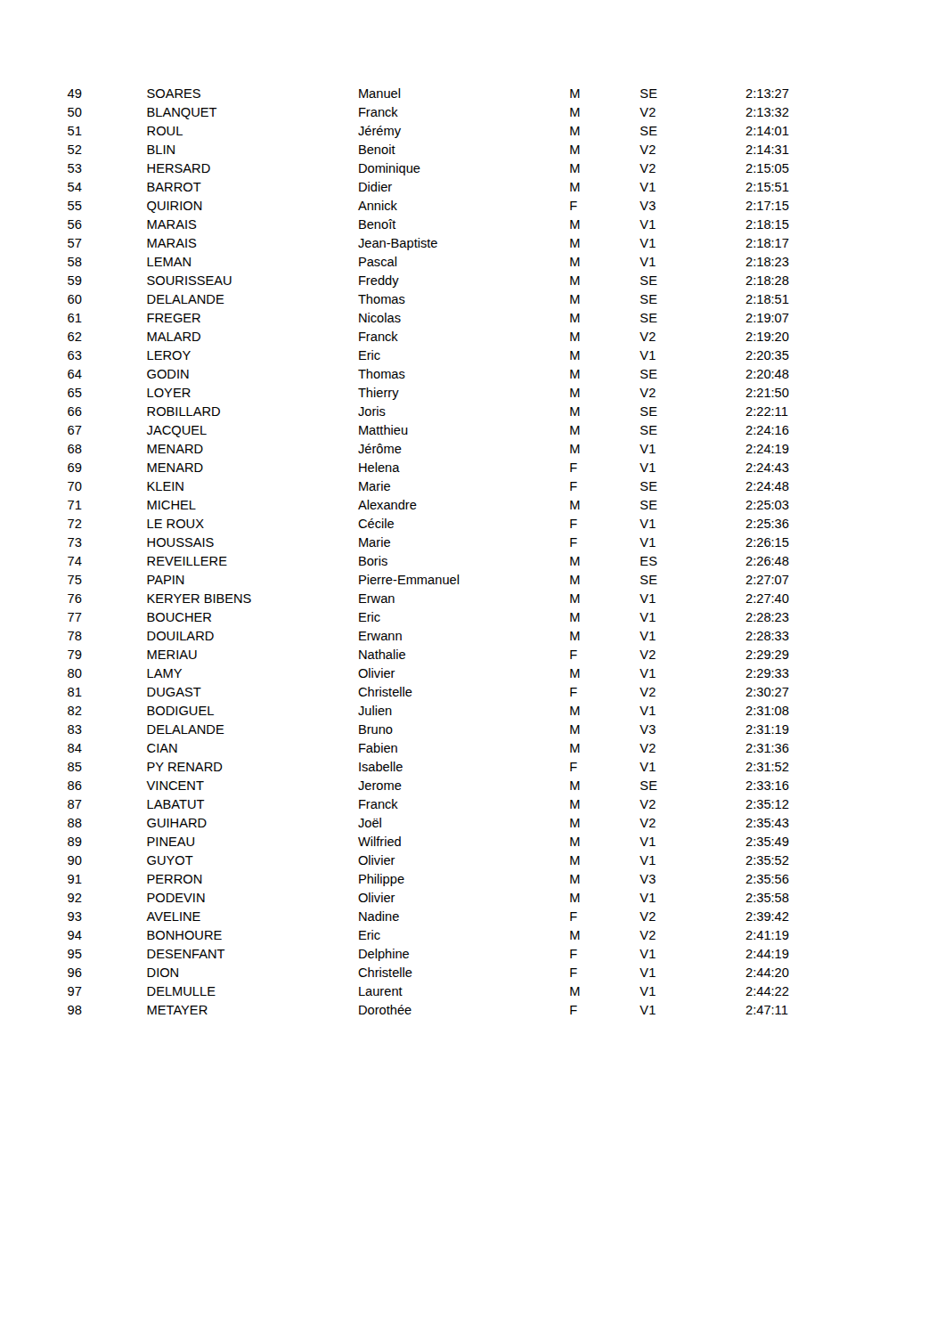| 49 | SOARES | Manuel | M | SE | 2:13:27 |
| 50 | BLANQUET | Franck | M | V2 | 2:13:32 |
| 51 | ROUL | Jérémy | M | SE | 2:14:01 |
| 52 | BLIN | Benoit | M | V2 | 2:14:31 |
| 53 | HERSARD | Dominique | M | V2 | 2:15:05 |
| 54 | BARROT | Didier | M | V1 | 2:15:51 |
| 55 | QUIRION | Annick | F | V3 | 2:17:15 |
| 56 | MARAIS | Benoît | M | V1 | 2:18:15 |
| 57 | MARAIS | Jean-Baptiste | M | V1 | 2:18:17 |
| 58 | LEMAN | Pascal | M | V1 | 2:18:23 |
| 59 | SOURISSEAU | Freddy | M | SE | 2:18:28 |
| 60 | DELALANDE | Thomas | M | SE | 2:18:51 |
| 61 | FREGER | Nicolas | M | SE | 2:19:07 |
| 62 | MALARD | Franck | M | V2 | 2:19:20 |
| 63 | LEROY | Eric | M | V1 | 2:20:35 |
| 64 | GODIN | Thomas | M | SE | 2:20:48 |
| 65 | LOYER | Thierry | M | V2 | 2:21:50 |
| 66 | ROBILLARD | Joris | M | SE | 2:22:11 |
| 67 | JACQUEL | Matthieu | M | SE | 2:24:16 |
| 68 | MENARD | Jérôme | M | V1 | 2:24:19 |
| 69 | MENARD | Helena | F | V1 | 2:24:43 |
| 70 | KLEIN | Marie | F | SE | 2:24:48 |
| 71 | MICHEL | Alexandre | M | SE | 2:25:03 |
| 72 | LE ROUX | Cécile | F | V1 | 2:25:36 |
| 73 | HOUSSAIS | Marie | F | V1 | 2:26:15 |
| 74 | REVEILLERE | Boris | M | ES | 2:26:48 |
| 75 | PAPIN | Pierre-Emmanuel | M | SE | 2:27:07 |
| 76 | KERYER BIBENS | Erwan | M | V1 | 2:27:40 |
| 77 | BOUCHER | Eric | M | V1 | 2:28:23 |
| 78 | DOUILARD | Erwann | M | V1 | 2:28:33 |
| 79 | MERIAU | Nathalie | F | V2 | 2:29:29 |
| 80 | LAMY | Olivier | M | V1 | 2:29:33 |
| 81 | DUGAST | Christelle | F | V2 | 2:30:27 |
| 82 | BODIGUEL | Julien | M | V1 | 2:31:08 |
| 83 | DELALANDE | Bruno | M | V3 | 2:31:19 |
| 84 | CIAN | Fabien | M | V2 | 2:31:36 |
| 85 | PY RENARD | Isabelle | F | V1 | 2:31:52 |
| 86 | VINCENT | Jerome | M | SE | 2:33:16 |
| 87 | LABATUT | Franck | M | V2 | 2:35:12 |
| 88 | GUIHARD | Joël | M | V2 | 2:35:43 |
| 89 | PINEAU | Wilfried | M | V1 | 2:35:49 |
| 90 | GUYOT | Olivier | M | V1 | 2:35:52 |
| 91 | PERRON | Philippe | M | V3 | 2:35:56 |
| 92 | PODEVIN | Olivier | M | V1 | 2:35:58 |
| 93 | AVELINE | Nadine | F | V2 | 2:39:42 |
| 94 | BONHOURE | Eric | M | V2 | 2:41:19 |
| 95 | DESENFANT | Delphine | F | V1 | 2:44:19 |
| 96 | DION | Christelle | F | V1 | 2:44:20 |
| 97 | DELMULLE | Laurent | M | V1 | 2:44:22 |
| 98 | METAYER | Dorothée | F | V1 | 2:47:11 |